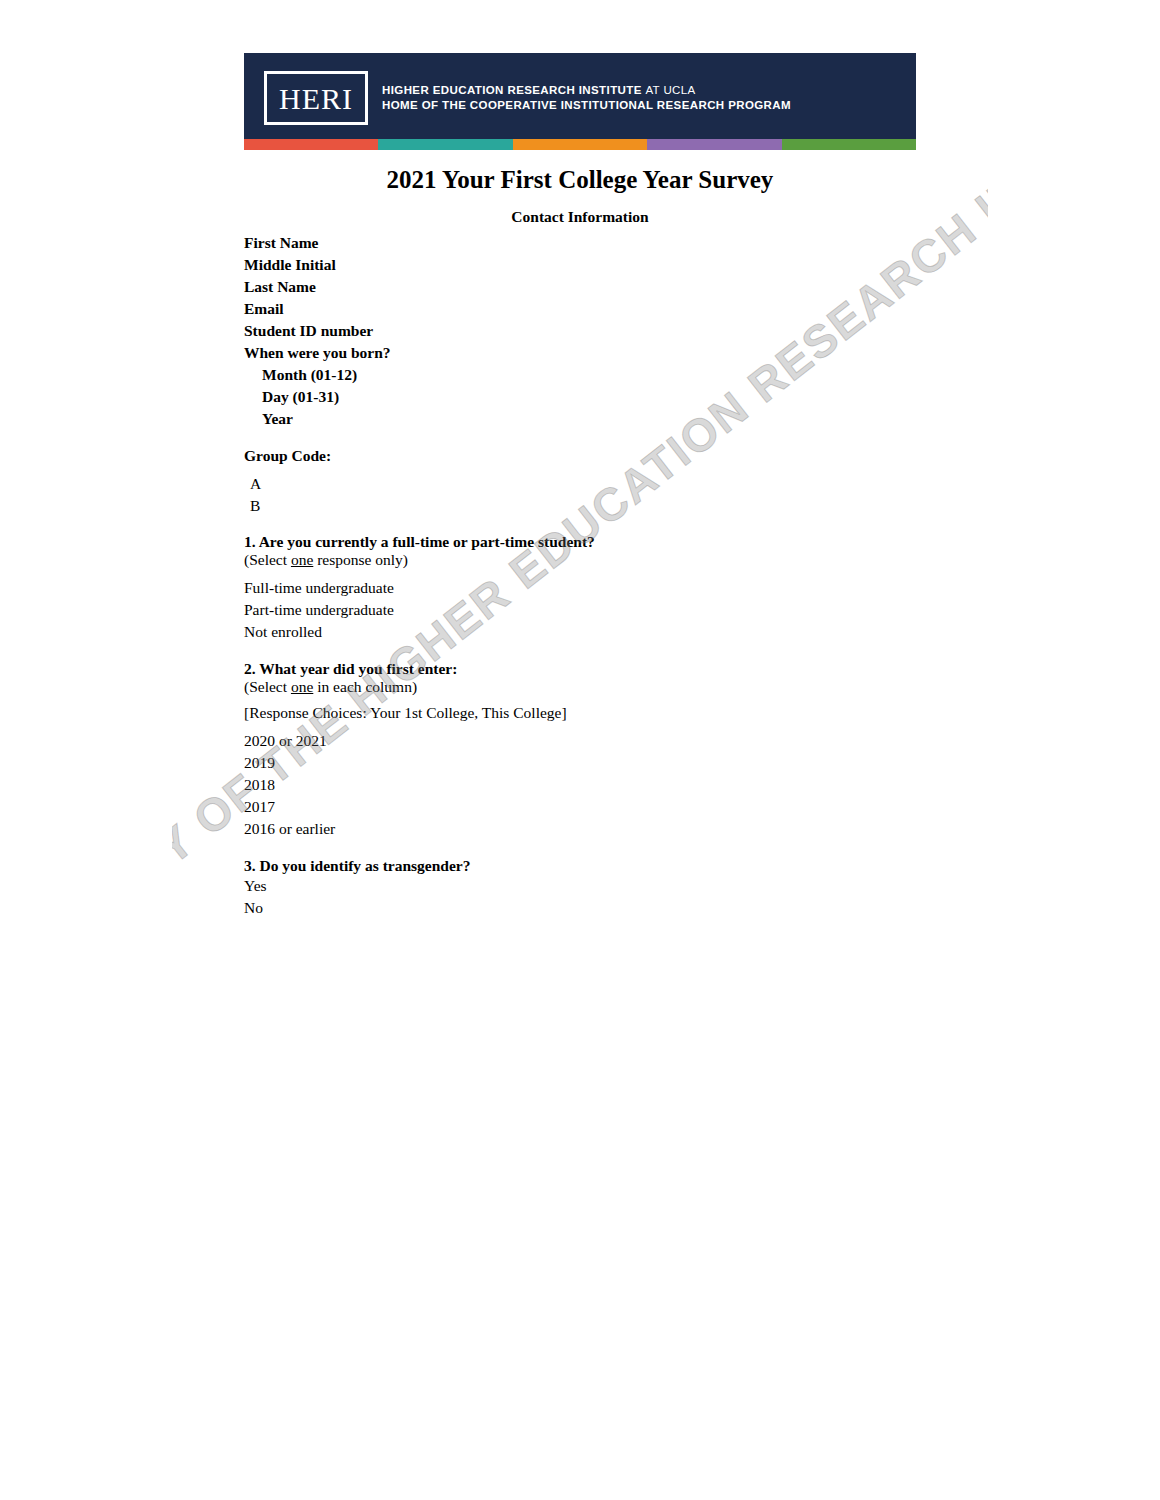HERI
HIGHER EDUCATION RESEARCH INSTITUTE AT UCLA
HOME OF THE COOPERATIVE INSTITUTIONAL RESEARCH PROGRAM
2021 Your First College Year Survey
Contact Information
First Name
Middle Initial
Last Name
Email
Student ID number
When were you born?
Month (01-12)
Day (01-31)
Year
Group Code:
A
B
1. Are you currently a full-time or part-time student?
(Select one response only)
Full-time undergraduate
Part-time undergraduate
Not enrolled
2. What year did you first enter:
(Select one in each column)
[Response Choices: Your 1st College, This College]
2020 or 2021
2019
2018
2017
2016 or earlier
3. Do you identify as transgender?
Yes
No
PROPERTY OF THE HIGHER EDUCATION RESEARCH INSTITUTE